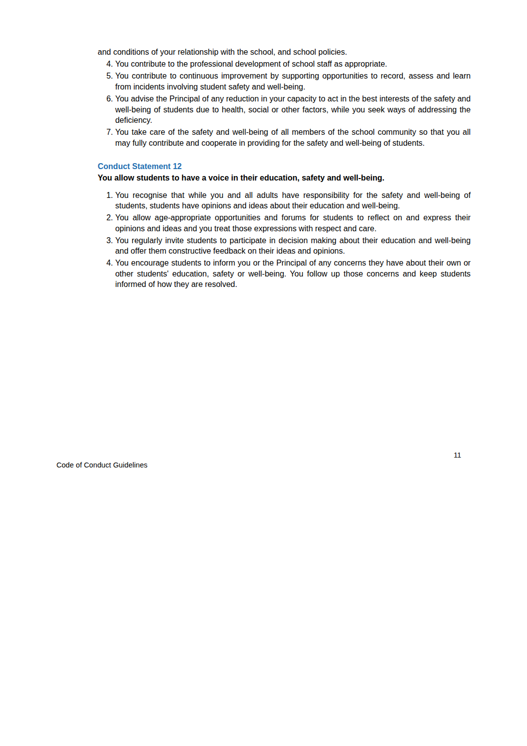and conditions of your relationship with the school, and school policies.
You contribute to the professional development of school staff as appropriate.
You contribute to continuous improvement by supporting opportunities to record, assess and learn from incidents involving student safety and well-being.
You advise the Principal of any reduction in your capacity to act in the best interests of the safety and well-being of students due to health, social or other factors, while you seek ways of addressing the deficiency.
You take care of the safety and well-being of all members of the school community so that you all may fully contribute and cooperate in providing for the safety and well-being of students.
Conduct Statement 12
You allow students to have a voice in their education, safety and well-being.
You recognise that while you and all adults have responsibility for the safety and well-being of students, students have opinions and ideas about their education and well-being.
You allow age-appropriate opportunities and forums for students to reflect on and express their opinions and ideas and you treat those expressions with respect and care.
You regularly invite students to participate in decision making about their education and well-being and offer them constructive feedback on their ideas and opinions.
You encourage students to inform you or the Principal of any concerns they have about their own or other students' education, safety or well-being. You follow up those concerns and keep students informed of how they are resolved.
11
Code of Conduct Guidelines